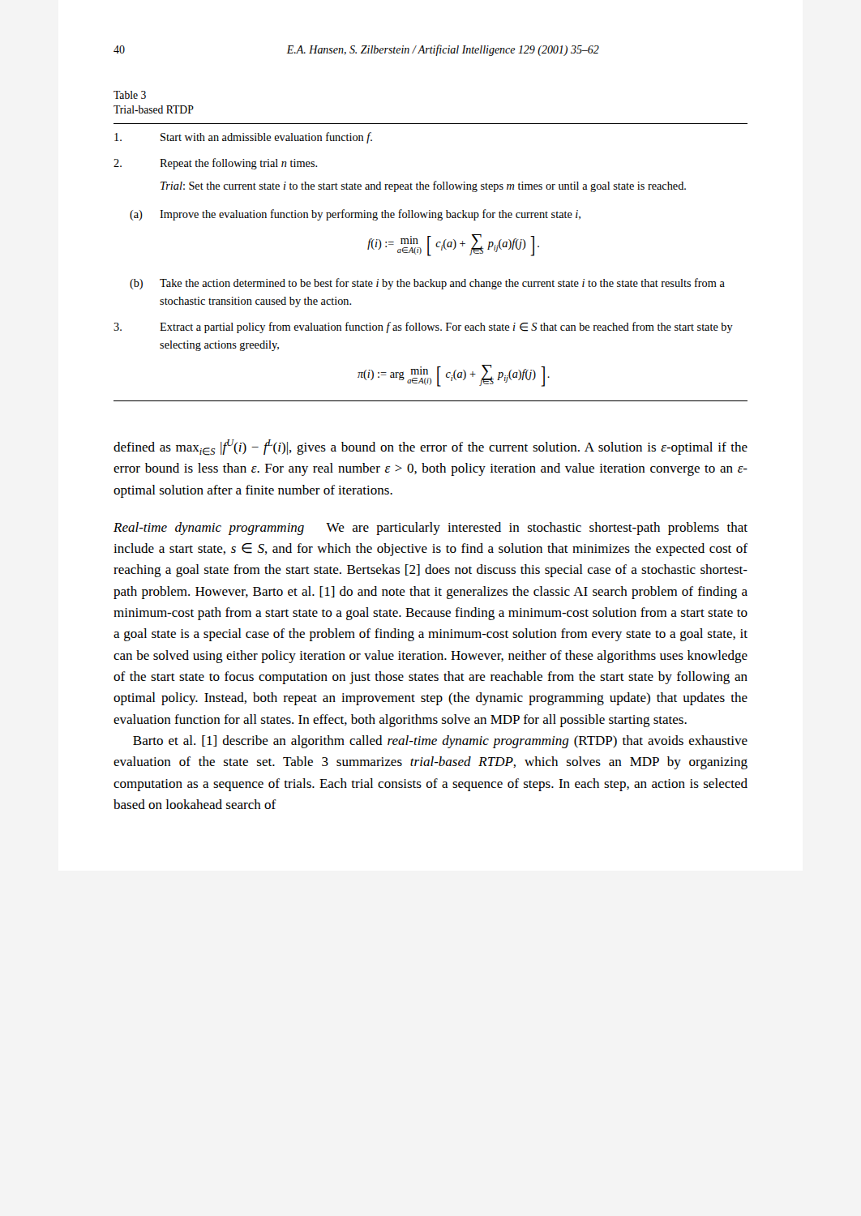40 E.A. Hansen, S. Zilberstein / Artificial Intelligence 129 (2001) 35–62
Table 3 Trial-based RTDP
| 1. | Start with an admissible evaluation function f . |
| 2. | Repeat the following trial n times. Trial : Set the current state i to the start state and repeat the following steps m times or until a goal state is reached. |
| (a) | Improve the evaluation function by performing the following backup for the current state i , f ( i ) := min a ∈ A ( i ) [ c i ( a ) + ∑ j ∈ S p ij ( a ) f ( j ) ] . |
| (b) | Take the action determined to be best for state i by the backup and change the current state i to the state that results from a stochastic transition caused by the action. |
| 3. | Extract a partial policy from evaluation function f as follows. For each state i ∈ S that can be reached from the start state by selecting actions greedily, π ( i ) := arg min a ∈ A ( i ) [ c i ( a ) + ∑ j ∈ S p ij ( a ) f ( j ) ] . |
defined as maxi∈S |fU(i) − fL(i)|, gives a bound on the error of the current solution. A solution is ε-optimal if the error bound is less than ε. For any real number ε > 0, both policy iteration and value iteration converge to an ε-optimal solution after a finite number of iterations.
Real-time dynamic programming We are particularly interested in stochastic shortest-path problems that include a start state, s ∈ S, and for which the objective is to find a solution that minimizes the expected cost of reaching a goal state from the start state. Bertsekas [2] does not discuss this special case of a stochastic shortest-path problem. However, Barto et al. [1] do and note that it generalizes the classic AI search problem of finding a minimum-cost path from a start state to a goal state. Because finding a minimum-cost solution from a start state to a goal state is a special case of the problem of finding a minimum-cost solution from every state to a goal state, it can be solved using either policy iteration or value iteration. However, neither of these algorithms uses knowledge of the start state to focus computation on just those states that are reachable from the start state by following an optimal policy. Instead, both repeat an improvement step (the dynamic programming update) that updates the evaluation function for all states. In effect, both algorithms solve an MDP for all possible starting states.
Barto et al. [1] describe an algorithm called real-time dynamic programming (RTDP) that avoids exhaustive evaluation of the state set. Table 3 summarizes trial-based RTDP, which solves an MDP by organizing computation as a sequence of trials. Each trial consists of a sequence of steps. In each step, an action is selected based on lookahead search of